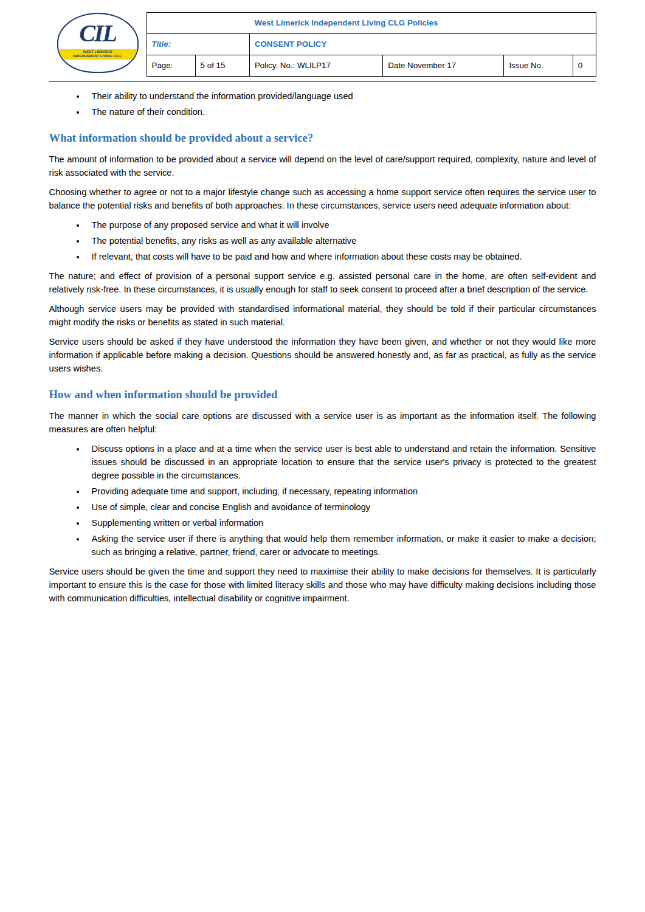| CIL WEST LIMERICK INDEPENDENT LIVING CLG. | | West Limerick Independent Living CLG Policies |
| Title: | CONSENT POLICY |
| Page: | 5 of 15 | Policy. No.: WLILP17 | Date November 17 | Issue No. | 0 |
Their ability to understand the information provided/language used
The nature of their condition.
What information should be provided about a service?
The amount of information to be provided about a service will depend on the level of care/support required, complexity, nature and level of risk associated with the service.
Choosing whether to agree or not to a major lifestyle change such as accessing a home support service often requires the service user to balance the potential risks and benefits of both approaches. In these circumstances, service users need adequate information about:
The purpose of any proposed service and what it will involve
The potential benefits, any risks as well as any available alternative
If relevant, that costs will have to be paid and how and where information about these costs may be obtained.
The nature; and effect of provision of a personal support service e.g. assisted personal care in the home, are often self-evident and relatively risk-free. In these circumstances, it is usually enough for staff to seek consent to proceed after a brief description of the service.
Although service users may be provided with standardised informational material, they should be told if their particular circumstances might modify the risks or benefits as stated in such material.
Service users should be asked if they have understood the information they have been given, and whether or not they would like more information if applicable before making a decision. Questions should be answered honestly and, as far as practical, as fully as the service users wishes.
How and when information should be provided
The manner in which the social care options are discussed with a service user is as important as the information itself. The following measures are often helpful:
Discuss options in a place and at a time when the service user is best able to understand and retain the information. Sensitive issues should be discussed in an appropriate location to ensure that the service user's privacy is protected to the greatest degree possible in the circumstances.
Providing adequate time and support, including, if necessary, repeating information
Use of simple, clear and concise English and avoidance of terminology
Supplementing written or verbal information
Asking the service user if there is anything that would help them remember information, or make it easier to make a decision; such as bringing a relative, partner, friend, carer or advocate to meetings.
Service users should be given the time and support they need to maximise their ability to make decisions for themselves. It is particularly important to ensure this is the case for those with limited literacy skills and those who may have difficulty making decisions including those with communication difficulties, intellectual disability or cognitive impairment.